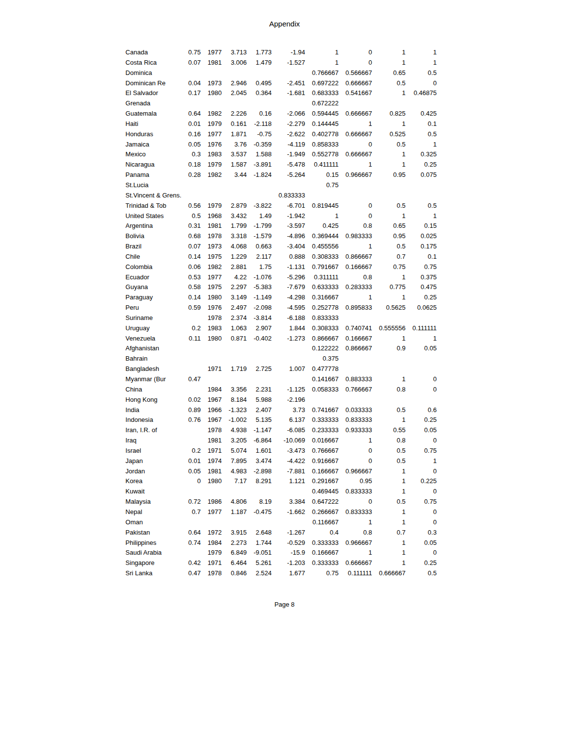Appendix
| Canada | 0.75 | 1977 | 3.713 | 1.773 | -1.94 | 1 | 0 | 1 | 1 |
| Costa Rica | 0.07 | 1981 | 3.006 | 1.479 | -1.527 | 1 | 0 | 1 | 1 |
| Dominica | | | | | | 0.766667 | 0.566667 | 0.65 | 0.5 |
| Dominican Re | 0.04 | 1973 | 2.946 | 0.495 | -2.451 | 0.697222 | 0.666667 | 0.5 | 0 |
| El Salvador | 0.17 | 1980 | 2.045 | 0.364 | -1.681 | 0.683333 | 0.541667 | 1 | 0.46875 |
| Grenada | | | | | | 0.672222 | | | |
| Guatemala | 0.64 | 1982 | 2.226 | 0.16 | -2.066 | 0.594445 | 0.666667 | 0.825 | 0.425 |
| Haiti | 0.01 | 1979 | 0.161 | -2.118 | -2.279 | 0.144445 | 1 | 1 | 0.1 |
| Honduras | 0.16 | 1977 | 1.871 | -0.75 | -2.622 | 0.402778 | 0.666667 | 0.525 | 0.5 |
| Jamaica | 0.05 | 1976 | 3.76 | -0.359 | -4.119 | 0.858333 | 0 | 0.5 | 1 |
| Mexico | 0.3 | 1983 | 3.537 | 1.588 | -1.949 | 0.552778 | 0.666667 | 1 | 0.325 |
| Nicaragua | 0.18 | 1979 | 1.587 | -3.891 | -5.478 | 0.411111 | 1 | 1 | 0.25 |
| Panama | 0.28 | 1982 | 3.44 | -1.824 | -5.264 | 0.15 | 0.966667 | 0.95 | 0.075 |
| St.Lucia | | | | | | 0.75 | | | |
| St.Vincent & Grens. | | | | | 0.833333 | | | |
| Trinidad & Tob | 0.56 | 1979 | 2.879 | -3.822 | -6.701 | 0.819445 | 0 | 0.5 | 0.5 |
| United States | 0.5 | 1968 | 3.432 | 1.49 | -1.942 | 1 | 0 | 1 | 1 |
| Argentina | 0.31 | 1981 | 1.799 | -1.799 | -3.597 | 0.425 | 0.8 | 0.65 | 0.15 |
| Bolivia | 0.68 | 1978 | 3.318 | -1.579 | -4.896 | 0.369444 | 0.983333 | 0.95 | 0.025 |
| Brazil | 0.07 | 1973 | 4.068 | 0.663 | -3.404 | 0.455556 | 1 | 0.5 | 0.175 |
| Chile | 0.14 | 1975 | 1.229 | 2.117 | 0.888 | 0.308333 | 0.866667 | 0.7 | 0.1 |
| Colombia | 0.06 | 1982 | 2.881 | 1.75 | -1.131 | 0.791667 | 0.166667 | 0.75 | 0.75 |
| Ecuador | 0.53 | 1977 | 4.22 | -1.076 | -5.296 | 0.311111 | 0.8 | 1 | 0.375 |
| Guyana | 0.58 | 1975 | 2.297 | -5.383 | -7.679 | 0.633333 | 0.283333 | 0.775 | 0.475 |
| Paraguay | 0.14 | 1980 | 3.149 | -1.149 | -4.298 | 0.316667 | 1 | 1 | 0.25 |
| Peru | 0.59 | 1976 | 2.497 | -2.098 | -4.595 | 0.252778 | 0.895833 | 0.5625 | 0.0625 |
| Suriname | | 1978 | 2.374 | -3.814 | -6.188 | 0.833333 | | | |
| Uruguay | 0.2 | 1983 | 1.063 | 2.907 | 1.844 | 0.308333 | 0.740741 | 0.555556 | 0.111111 |
| Venezuela | 0.11 | 1980 | 0.871 | -0.402 | -1.273 | 0.866667 | 0.166667 | 1 | 1 |
| Afghanistan | | | | | | 0.122222 | 0.866667 | 0.9 | 0.05 |
| Bahrain | | | | | | 0.375 | | | |
| Bangladesh | | 1971 | 1.719 | 2.725 | 1.007 | 0.477778 | | | |
| Myanmar (Bur | 0.47 | | | | | 0.141667 | 0.883333 | 1 | 0 |
| China | | 1984 | 3.356 | 2.231 | -1.125 | 0.058333 | 0.766667 | 0.8 | 0 |
| Hong Kong | 0.02 | 1967 | 8.184 | 5.988 | -2.196 | | | | |
| India | 0.89 | 1966 | -1.323 | 2.407 | 3.73 | 0.741667 | 0.033333 | 0.5 | 0.6 |
| Indonesia | 0.76 | 1967 | -1.002 | 5.135 | 6.137 | 0.333333 | 0.833333 | 1 | 0.25 |
| Iran, I.R. of | | 1978 | 4.938 | -1.147 | -6.085 | 0.233333 | 0.933333 | 0.55 | 0.05 |
| Iraq | | 1981 | 3.205 | -6.864 | -10.069 | 0.016667 | 1 | 0.8 | 0 |
| Israel | 0.2 | 1971 | 5.074 | 1.601 | -3.473 | 0.766667 | 0 | 0.5 | 0.75 |
| Japan | 0.01 | 1974 | 7.895 | 3.474 | -4.422 | 0.916667 | 0 | 0.5 | 1 |
| Jordan | 0.05 | 1981 | 4.983 | -2.898 | -7.881 | 0.166667 | 0.966667 | 1 | 0 |
| Korea | 0 | 1980 | 7.17 | 8.291 | 1.121 | 0.291667 | 0.95 | 1 | 0.225 |
| Kuwait | | | | | | 0.469445 | 0.833333 | 1 | 0 |
| Malaysia | 0.72 | 1986 | 4.806 | 8.19 | 3.384 | 0.647222 | 0 | 0.5 | 0.75 |
| Nepal | 0.7 | 1977 | 1.187 | -0.475 | -1.662 | 0.266667 | 0.833333 | 1 | 0 |
| Oman | | | | | | 0.116667 | 1 | 1 | 0 |
| Pakistan | 0.64 | 1972 | 3.915 | 2.648 | -1.267 | 0.4 | 0.8 | 0.7 | 0.3 |
| Philippines | 0.74 | 1984 | 2.273 | 1.744 | -0.529 | 0.333333 | 0.966667 | 1 | 0.05 |
| Saudi Arabia | | 1979 | 6.849 | -9.051 | -15.9 | 0.166667 | 1 | 1 | 0 |
| Singapore | 0.42 | 1971 | 6.464 | 5.261 | -1.203 | 0.333333 | 0.666667 | 1 | 0.25 |
| Sri Lanka | 0.47 | 1978 | 0.846 | 2.524 | 1.677 | 0.75 | 0.111111 | 0.666667 | 0.5 |
Page 8